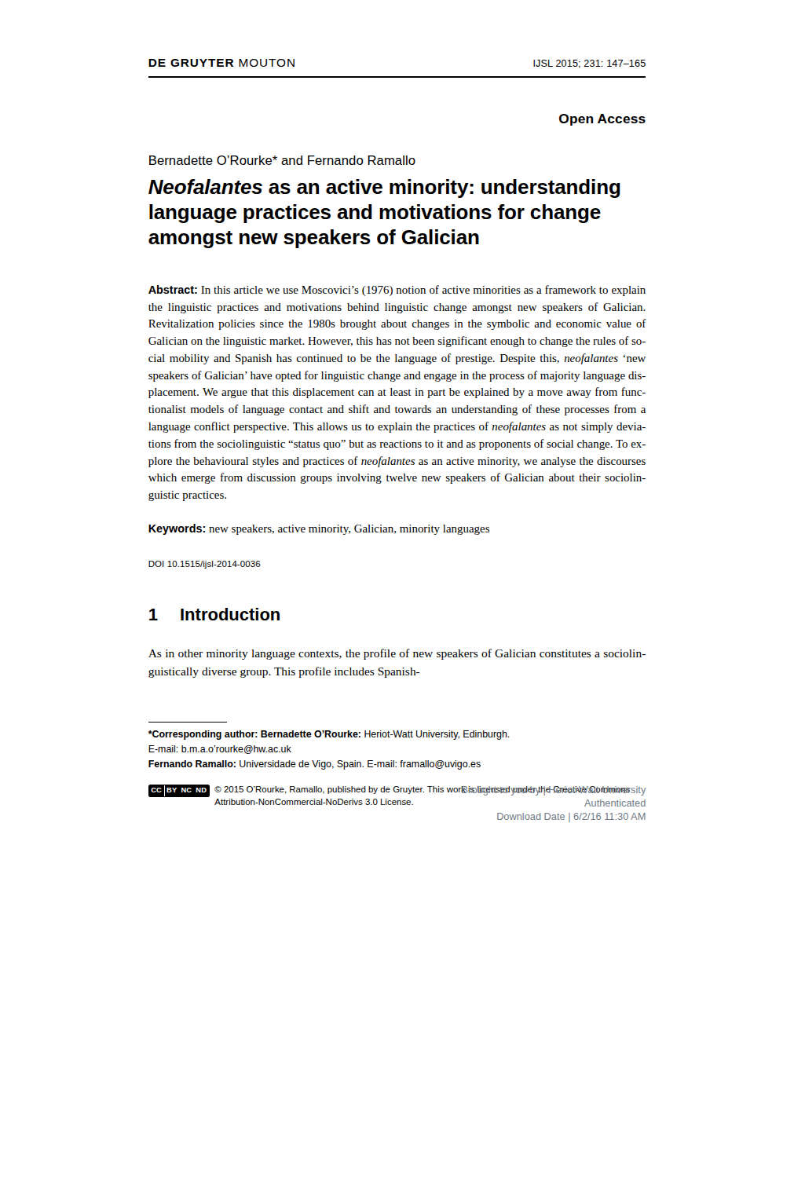DE GRUYTER MOUTON
IJSL 2015; 231: 147–165
Open Access
Bernadette O’Rourke* and Fernando Ramallo
Neofalantes as an active minority: understanding language practices and motivations for change amongst new speakers of Galician
Abstract: In this article we use Moscovici’s (1976) notion of active minorities as a framework to explain the linguistic practices and motivations behind linguistic change amongst new speakers of Galician. Revitalization policies since the 1980s brought about changes in the symbolic and economic value of Galician on the linguistic market. However, this has not been significant enough to change the rules of social mobility and Spanish has continued to be the language of prestige. Despite this, neofalantes ‘new speakers of Galician’ have opted for linguistic change and engage in the process of majority language displacement. We argue that this displacement can at least in part be explained by a move away from functionalist models of language contact and shift and towards an understanding of these processes from a language conflict perspective. This allows us to explain the practices of neofalantes as not simply deviations from the sociolinguistic “status quo” but as reactions to it and as proponents of social change. To explore the behavioural styles and practices of neofalantes as an active minority, we analyse the discourses which emerge from discussion groups involving twelve new speakers of Galician about their sociolinguistic practices.
Keywords: new speakers, active minority, Galician, minority languages
DOI 10.1515/ijsl-2014-0036
1 Introduction
As in other minority language contexts, the profile of new speakers of Galician constitutes a sociolinguistically diverse group. This profile includes Spanish-
*Corresponding author: Bernadette O’Rourke: Heriot-Watt University, Edinburgh.
E-mail: b.m.a.o’rourke@hw.ac.uk
Fernando Ramallo: Universidade de Vigo, Spain. E-mail: framallo@uvigo.es
CC BY NC ND © 2015 O’Rourke, Ramallo, published by de Gruyter. This work is licensed under the Creative Commons Attribution-NonCommercial-NoDerivs 3.0 License.
Brought to you by | Heriot-Watt University
Authenticated
Download Date | 6/2/16 11:30 AM